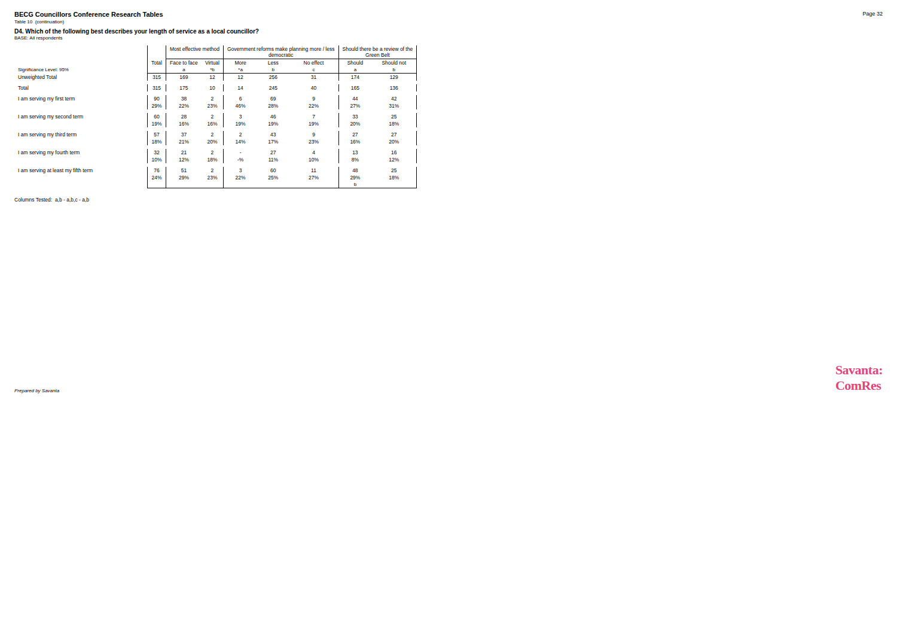Page 32
BECG Councillors Conference Research Tables
Table 10 (continuation)
D4. Which of the following best describes your length of service as a local councillor?
BASE: All respondents
| | | Most effective method | Government reforms make planning more / less democratic | Should there be a review of the Green Belt |
| --- | --- | --- | --- | --- |
| | Total | Face to face | Virtual | More | Less | No effect | Should | Should not |
| Significance Level: 95% | | a | *b | *a | b | c | a | b |
| Unweighted Total | 315 | 169 | 12 | 12 | 256 | 31 | 174 | 129 |
| Total | 315 | 175 | 10 | 14 | 245 | 40 | 165 | 136 |
| I am serving my first term | 90 | 38 | 2 | 6 | 69 | 9 | 44 | 42 |
| | 29% | 22% | 23% | 46% | 28% | 22% | 27% | 31% |
| I am serving my second term | 60 | 28 | 2 | 3 | 46 | 7 | 33 | 25 |
| | 19% | 16% | 16% | 19% | 19% | 19% | 20% | 18% |
| I am serving my third term | 57 | 37 | 2 | 2 | 43 | 9 | 27 | 27 |
| | 18% | 21% | 20% | 14% | 17% | 23% | 16% | 20% |
| I am serving my fourth term | 32 | 21 | 2 | - | 27 | 4 | 13 | 16 |
| | 10% | 12% | 18% | -% | 11% | 10% | 8% | 12% |
| I am serving at least my fifth term | 76 | 51 | 2 | 3 | 60 | 11 | 48 | 25 |
| | 24% | 29% | 23% | 22% | 25% | 27% | 29% | 18% |
| | | | | | | | b | |
Columns Tested: a,b - a,b,c - a,b
Prepared by Savanta
Savanta:
ComRes